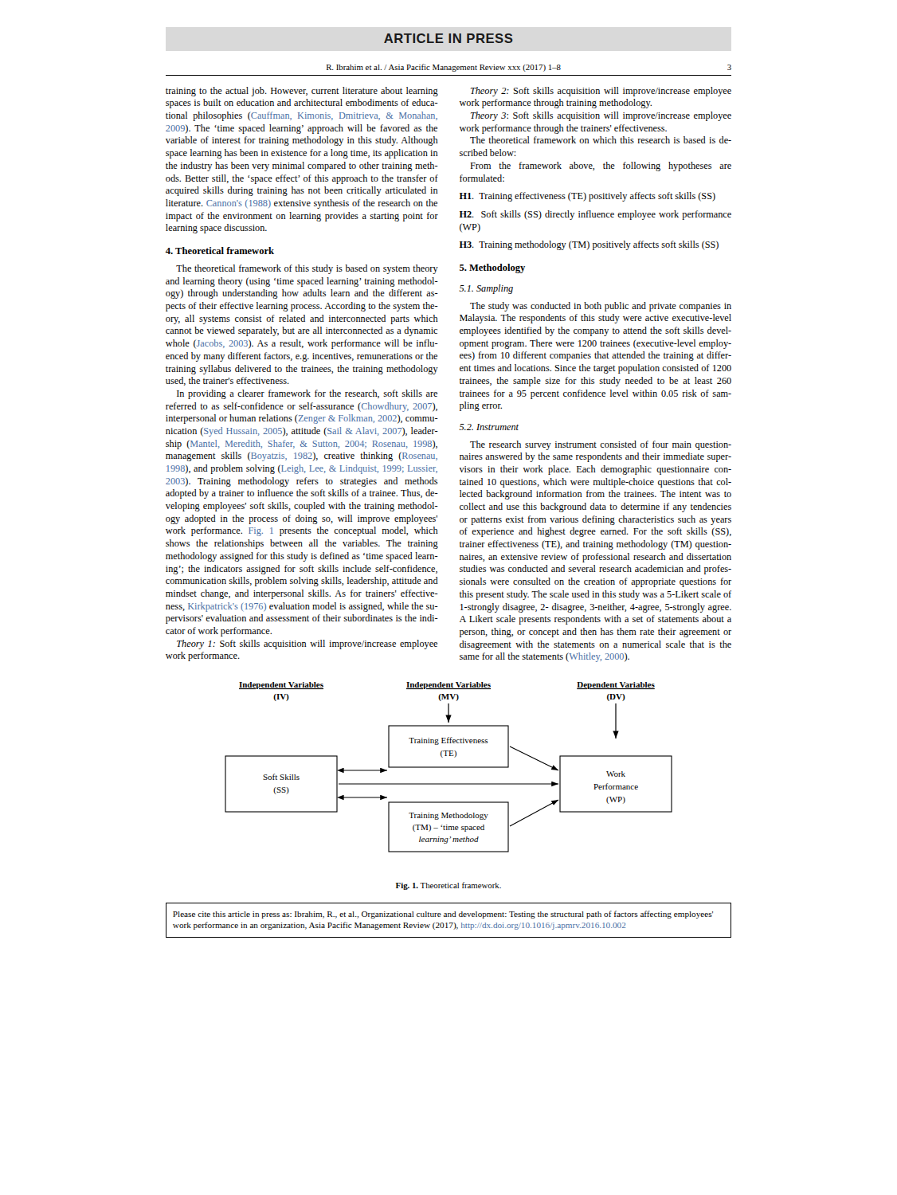ARTICLE IN PRESS
R. Ibrahim et al. / Asia Pacific Management Review xxx (2017) 1–8
3
training to the actual job. However, current literature about learning spaces is built on education and architectural embodiments of educational philosophies (Cauffman, Kimonis, Dmitrieva, & Monahan, 2009). The ‘time spaced learning’ approach will be favored as the variable of interest for training methodology in this study. Although space learning has been in existence for a long time, its application in the industry has been very minimal compared to other training methods. Better still, the ‘space effect’ of this approach to the transfer of acquired skills during training has not been critically articulated in literature. Cannon's (1988) extensive synthesis of the research on the impact of the environment on learning provides a starting point for learning space discussion.
4. Theoretical framework
The theoretical framework of this study is based on system theory and learning theory (using ‘time spaced learning’ training methodology) through understanding how adults learn and the different aspects of their effective learning process. According to the system theory, all systems consist of related and interconnected parts which cannot be viewed separately, but are all interconnected as a dynamic whole (Jacobs, 2003). As a result, work performance will be influenced by many different factors, e.g. incentives, remunerations or the training syllabus delivered to the trainees, the training methodology used, the trainer's effectiveness.
In providing a clearer framework for the research, soft skills are referred to as self-confidence or self-assurance (Chowdhury, 2007), interpersonal or human relations (Zenger & Folkman, 2002), communication (Syed Hussain, 2005), attitude (Sail & Alavi, 2007), leadership (Mantel, Meredith, Shafer, & Sutton, 2004; Rosenau, 1998), management skills (Boyatzis, 1982), creative thinking (Rosenau, 1998), and problem solving (Leigh, Lee, & Lindquist, 1999; Lussier, 2003). Training methodology refers to strategies and methods adopted by a trainer to influence the soft skills of a trainee. Thus, developing employees' soft skills, coupled with the training methodology adopted in the process of doing so, will improve employees' work performance. Fig. 1 presents the conceptual model, which shows the relationships between all the variables. The training methodology assigned for this study is defined as ‘time spaced learning’; the indicators assigned for soft skills include self-confidence, communication skills, problem solving skills, leadership, attitude and mindset change, and interpersonal skills. As for trainers' effectiveness, Kirkpatrick's (1976) evaluation model is assigned, while the supervisors' evaluation and assessment of their subordinates is the indicator of work performance.
Theory 1: Soft skills acquisition will improve/increase employee work performance.
Theory 2: Soft skills acquisition will improve/increase employee work performance through training methodology.
Theory 3: Soft skills acquisition will improve/increase employee work performance through the trainers' effectiveness.
The theoretical framework on which this research is based is described below:
From the framework above, the following hypotheses are formulated:
H1. Training effectiveness (TE) positively affects soft skills (SS)
H2. Soft skills (SS) directly influence employee work performance (WP)
H3. Training methodology (TM) positively affects soft skills (SS)
5. Methodology
5.1. Sampling
The study was conducted in both public and private companies in Malaysia. The respondents of this study were active executive-level employees identified by the company to attend the soft skills development program. There were 1200 trainees (executive-level employees) from 10 different companies that attended the training at different times and locations. Since the target population consisted of 1200 trainees, the sample size for this study needed to be at least 260 trainees for a 95 percent confidence level within 0.05 risk of sampling error.
5.2. Instrument
The research survey instrument consisted of four main questionnaires answered by the same respondents and their immediate supervisors in their work place. Each demographic questionnaire contained 10 questions, which were multiple-choice questions that collected background information from the trainees. The intent was to collect and use this background data to determine if any tendencies or patterns exist from various defining characteristics such as years of experience and highest degree earned. For the soft skills (SS), trainer effectiveness (TE), and training methodology (TM) questionnaires, an extensive review of professional research and dissertation studies was conducted and several research academician and professionals were consulted on the creation of appropriate questions for this present study. The scale used in this study was a 5-Likert scale of 1-strongly disagree, 2- disagree, 3-neither, 4-agree, 5-strongly agree. A Likert scale presents respondents with a set of statements about a person, thing, or concept and then has them rate their agreement or disagreement with the statements on a numerical scale that is the same for all the statements (Whitley, 2000).
Independent Variables (IV) Independent Variables (MV) Dependent Variables (DV) Soft Skills (SS) Training Effectiveness (TE) Training Methodology (TM) – ‘time spaced learning’ method Work Performance (WP)
Fig. 1. Theoretical framework.
Please cite this article in press as: Ibrahim, R., et al., Organizational culture and development: Testing the structural path of factors affecting employees' work performance in an organization, Asia Pacific Management Review (2017), http://dx.doi.org/10.1016/j.apmrv.2016.10.002